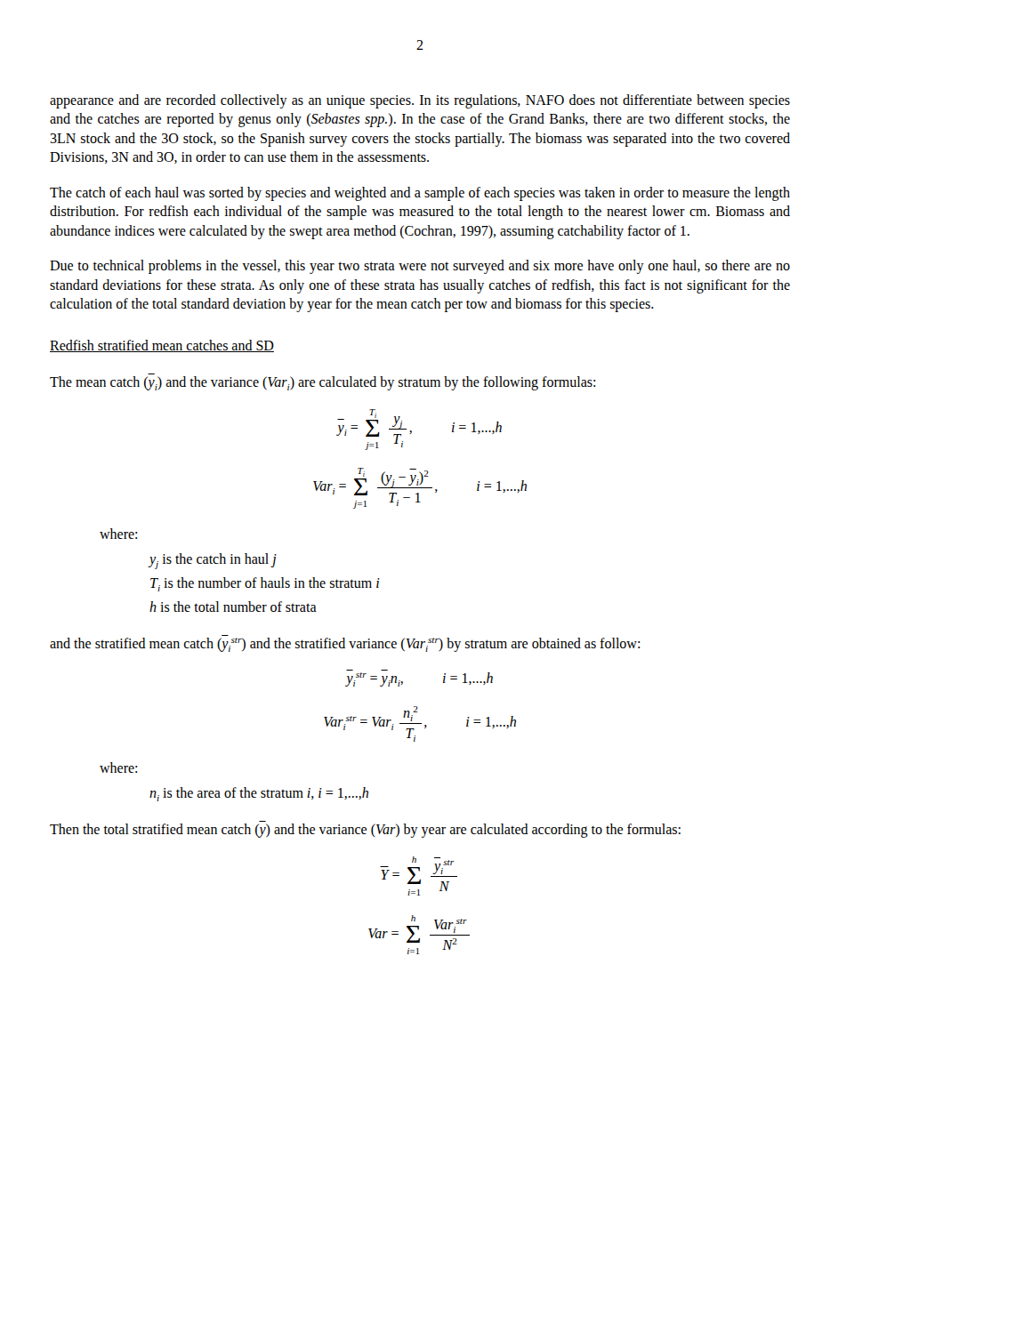2
appearance and are recorded collectively as an unique species. In its regulations, NAFO does not differentiate between species and the catches are reported by genus only (Sebastes spp.). In the case of the Grand Banks, there are two different stocks, the 3LN stock and the 3O stock, so the Spanish survey covers the stocks partially. The biomass was separated into the two covered Divisions, 3N and 3O, in order to can use them in the assessments.
The catch of each haul was sorted by species and weighted and a sample of each species was taken in order to measure the length distribution. For redfish each individual of the sample was measured to the total length to the nearest lower cm. Biomass and abundance indices were calculated by the swept area method (Cochran, 1997), assuming catchability factor of 1.
Due to technical problems in the vessel, this year two strata were not surveyed and six more have only one haul, so there are no standard deviations for these strata. As only one of these strata has usually catches of redfish, this fact is not significant for the calculation of the total standard deviation by year for the mean catch per tow and biomass for this species.
Redfish stratified mean catches and SD
The mean catch (yi) and the variance (Vari) are calculated by stratum by the following formulas:
yi = Ti Σ j=1 yj Ti , i = 1,...,h
Vari = Ti Σ j=1 (yj − yi)2 Ti − 1 , i = 1,...,h
where:
yj is the catch in haul j
Ti is the number of hauls in the stratum i
h is the total number of strata
and the stratified mean catch (yistr) and the stratified variance (Varistr) by stratum are obtained as follow:
yistr = yini, i = 1,...,h
Varistr = Vari ni2 Ti , i = 1,...,h
where:
ni is the area of the stratum i, i = 1,...,h
Then the total stratified mean catch (y) and the variance (Var) by year are calculated according to the formulas:
Y = h Σ i=1 yistr N
Var = h Σ i=1 Varistr N2